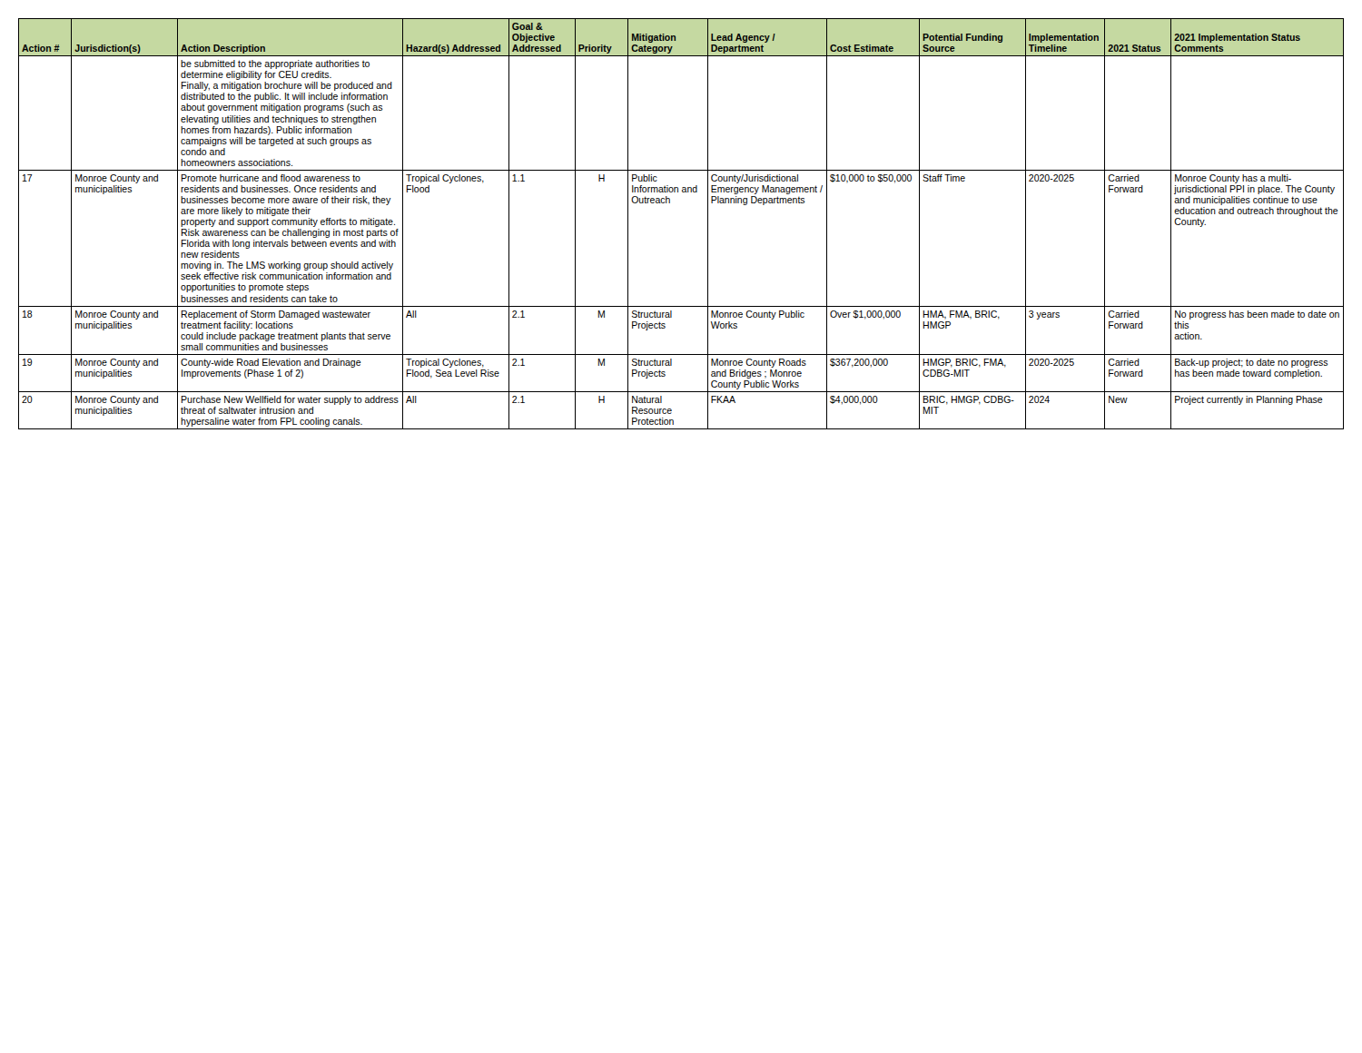| Action # | Jurisdiction(s) | Action Description | Hazard(s) Addressed | Goal & Objective Addressed | Priority | Mitigation Category | Lead Agency / Department | Cost Estimate | Potential Funding Source | Implementation Timeline | 2021 Status | 2021 Implementation Status Comments |
| --- | --- | --- | --- | --- | --- | --- | --- | --- | --- | --- | --- | --- |
| | | be submitted to the appropriate authorities to determine eligibility for CEU credits. Finally, a mitigation brochure will be produced and distributed to the public. It will include information about government mitigation programs (such as elevating utilities and techniques to strengthen homes from hazards). Public information campaigns will be targeted at such groups as condo and homeowners associations. | | | | | | | | | | |
| 17 | Monroe County and municipalities | Promote hurricane and flood awareness to residents and businesses. Once residents and businesses become more aware of their risk, they are more likely to mitigate their property and support community efforts to mitigate. Risk awareness can be challenging in most parts of Florida with long intervals between events and with new residents moving in. The LMS working group should actively seek effective risk communication information and opportunities to promote steps businesses and residents can take to | Tropical Cyclones, Flood | 1.1 | H | Public Information and Outreach | County/Jurisdictional Emergency Management / Planning Departments | $10,000 to $50,000 | Staff Time | 2020-2025 | Carried Forward | Monroe County has a multi-jurisdictional PPI in place. The County and municipalities continue to use education and outreach throughout the County. |
| 18 | Monroe County and municipalities | Replacement of Storm Damaged wastewater treatment facility: locations could include package treatment plants that serve small communities and businesses | All | 2.1 | M | Structural Projects | Monroe County Public Works | Over $1,000,000 | HMA, FMA, BRIC, HMGP | 3 years | Carried Forward | No progress has been made to date on this action. |
| 19 | Monroe County and municipalities | County-wide Road Elevation and Drainage Improvements (Phase 1 of 2) | Tropical Cyclones, Flood, Sea Level Rise | 2.1 | M | Structural Projects | Monroe County Roads and Bridges ; Monroe County Public Works | $367,200,000 | HMGP, BRIC, FMA, CDBG-MIT | 2020-2025 | Carried Forward | Back-up project; to date no progress has been made toward completion. |
| 20 | Monroe County and municipalities | Purchase New Wellfield for water supply to address threat of saltwater intrusion and hypersaline water from FPL cooling canals. | All | 2.1 | H | Natural Resource Protection | FKAA | $4,000,000 | BRIC, HMGP, CDBG-MIT | 2024 | New | Project currently in Planning Phase |